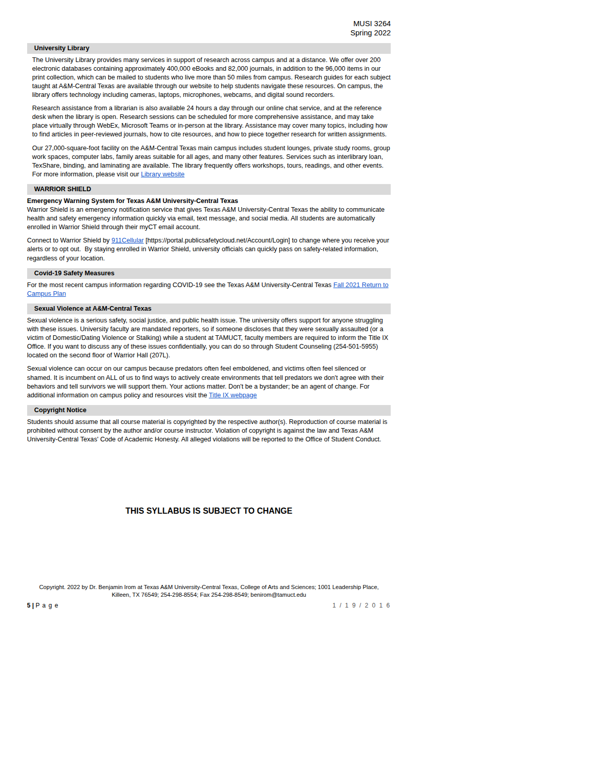MUSI 3264
Spring 2022
University Library
The University Library provides many services in support of research across campus and at a distance. We offer over 200 electronic databases containing approximately 400,000 eBooks and 82,000 journals, in addition to the 96,000 items in our print collection, which can be mailed to students who live more than 50 miles from campus. Research guides for each subject taught at A&M-Central Texas are available through our website to help students navigate these resources. On campus, the library offers technology including cameras, laptops, microphones, webcams, and digital sound recorders.
Research assistance from a librarian is also available 24 hours a day through our online chat service, and at the reference desk when the library is open. Research sessions can be scheduled for more comprehensive assistance, and may take place virtually through WebEx, Microsoft Teams or in-person at the library. Assistance may cover many topics, including how to find articles in peer-reviewed journals, how to cite resources, and how to piece together research for written assignments.
Our 27,000-square-foot facility on the A&M-Central Texas main campus includes student lounges, private study rooms, group work spaces, computer labs, family areas suitable for all ages, and many other features. Services such as interlibrary loan, TexShare, binding, and laminating are available. The library frequently offers workshops, tours, readings, and other events. For more information, please visit our Library website
WARRIOR SHIELD
Emergency Warning System for Texas A&M University-Central Texas
Warrior Shield is an emergency notification service that gives Texas A&M University-Central Texas the ability to communicate health and safety emergency information quickly via email, text message, and social media. All students are automatically enrolled in Warrior Shield through their myCT email account.
Connect to Warrior Shield by 911Cellular [https://portal.publicsafetycloud.net/Account/Login] to change where you receive your alerts or to opt out. By staying enrolled in Warrior Shield, university officials can quickly pass on safety-related information, regardless of your location.
Covid-19 Safety Measures
For the most recent campus information regarding COVID-19 see the Texas A&M University-Central Texas Fall 2021 Return to Campus Plan
Sexual Violence at A&M-Central Texas
Sexual violence is a serious safety, social justice, and public health issue. The university offers support for anyone struggling with these issues. University faculty are mandated reporters, so if someone discloses that they were sexually assaulted (or a victim of Domestic/Dating Violence or Stalking) while a student at TAMUCT, faculty members are required to inform the Title IX Office. If you want to discuss any of these issues confidentially, you can do so through Student Counseling (254-501-5955) located on the second floor of Warrior Hall (207L).
Sexual violence can occur on our campus because predators often feel emboldened, and victims often feel silenced or shamed. It is incumbent on ALL of us to find ways to actively create environments that tell predators we don't agree with their behaviors and tell survivors we will support them. Your actions matter. Don't be a bystander; be an agent of change. For additional information on campus policy and resources visit the Title IX webpage
Copyright Notice
Students should assume that all course material is copyrighted by the respective author(s). Reproduction of course material is prohibited without consent by the author and/or course instructor. Violation of copyright is against the law and Texas A&M University-Central Texas' Code of Academic Honesty. All alleged violations will be reported to the Office of Student Conduct.
THIS SYLLABUS IS SUBJECT TO CHANGE
Copyright. 2022 by Dr. Benjamin Irom at Texas A&M University-Central Texas, College of Arts and Sciences; 1001 Leadership Place,
Killeen, TX 76549; 254-298-8554; Fax 254-298-8549; benirom@tamuct.edu
5 | P a g e
1 / 1 9 / 2 0 1 6